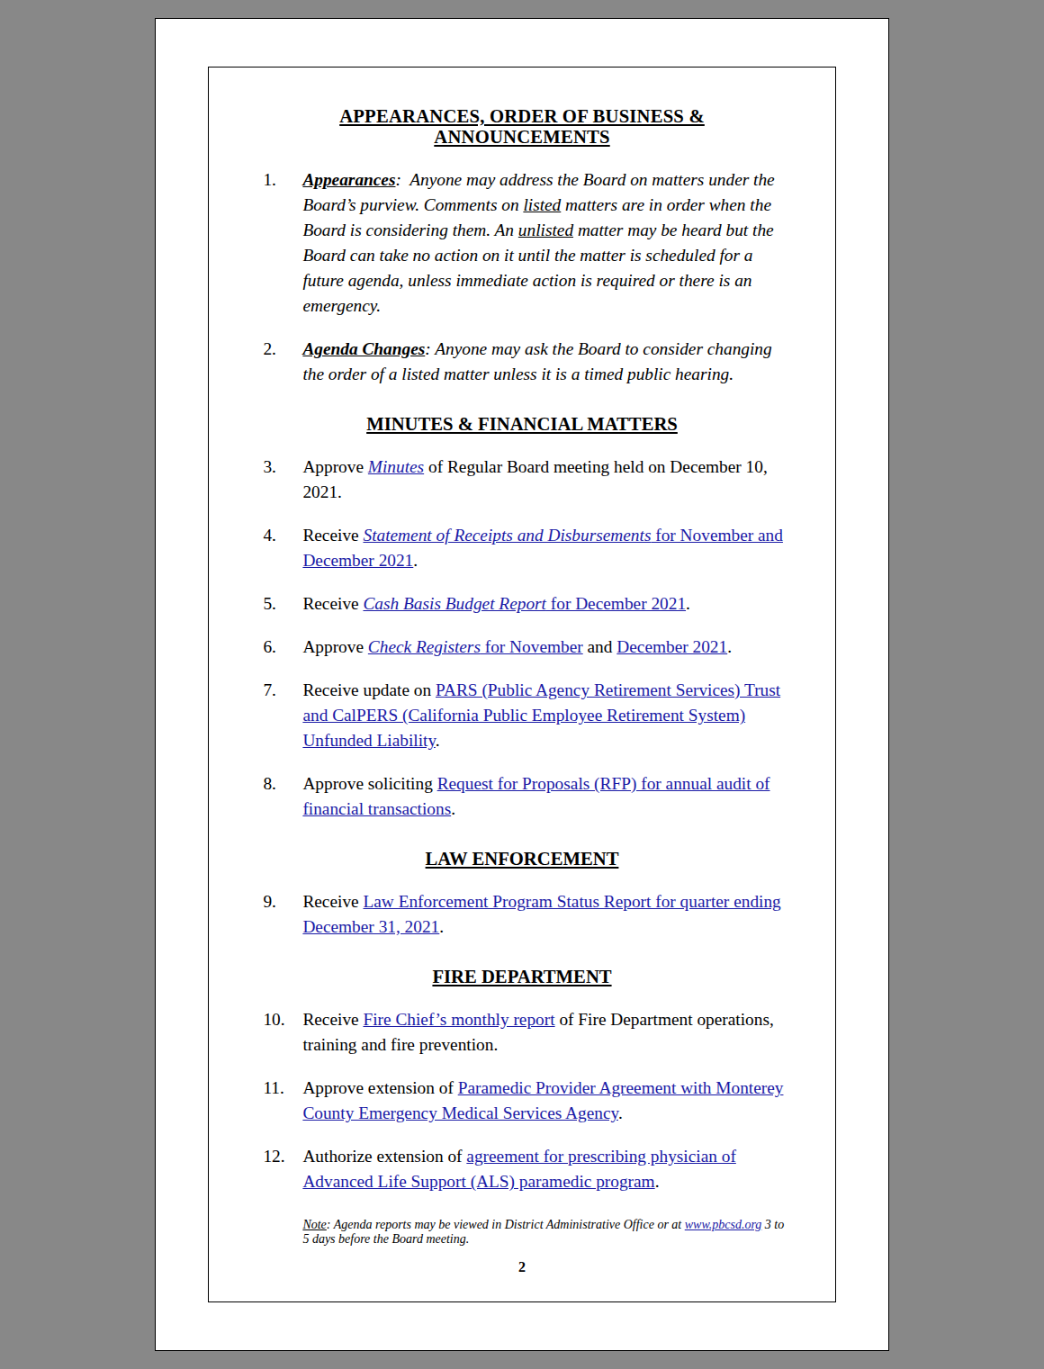APPEARANCES, ORDER OF BUSINESS & ANNOUNCEMENTS
1. Appearances: Anyone may address the Board on matters under the Board’s purview. Comments on listed matters are in order when the Board is considering them. An unlisted matter may be heard but the Board can take no action on it until the matter is scheduled for a future agenda, unless immediate action is required or there is an emergency.
2. Agenda Changes: Anyone may ask the Board to consider changing the order of a listed matter unless it is a timed public hearing.
MINUTES & FINANCIAL MATTERS
3. Approve Minutes of Regular Board meeting held on December 10, 2021.
4. Receive Statement of Receipts and Disbursements for November and December 2021.
5. Receive Cash Basis Budget Report for December 2021.
6. Approve Check Registers for November and December 2021.
7. Receive update on PARS (Public Agency Retirement Services) Trust and CalPERS (California Public Employee Retirement System) Unfunded Liability.
8. Approve soliciting Request for Proposals (RFP) for annual audit of financial transactions.
LAW ENFORCEMENT
9. Receive Law Enforcement Program Status Report for quarter ending December 31, 2021.
FIRE DEPARTMENT
10. Receive Fire Chief’s monthly report of Fire Department operations, training and fire prevention.
11. Approve extension of Paramedic Provider Agreement with Monterey County Emergency Medical Services Agency.
12. Authorize extension of agreement for prescribing physician of Advanced Life Support (ALS) paramedic program.
Note: Agenda reports may be viewed in District Administrative Office or at www.pbcsd.org 3 to 5 days before the Board meeting.
2